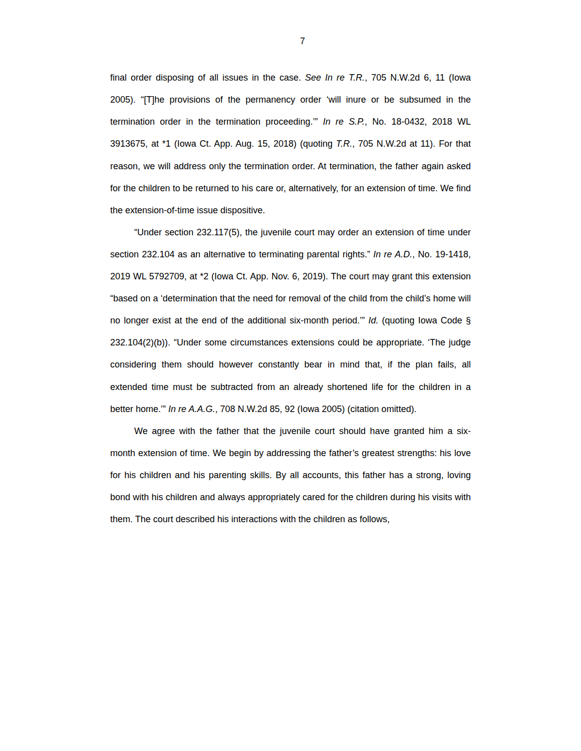7
final order disposing of all issues in the case. See In re T.R., 705 N.W.2d 6, 11 (Iowa 2005). “[T]he provisions of the permanency order ‘will inure or be subsumed in the termination order in the termination proceeding.’” In re S.P., No. 18-0432, 2018 WL 3913675, at *1 (Iowa Ct. App. Aug. 15, 2018) (quoting T.R., 705 N.W.2d at 11). For that reason, we will address only the termination order. At termination, the father again asked for the children to be returned to his care or, alternatively, for an extension of time. We find the extension-of-time issue dispositive.
“Under section 232.117(5), the juvenile court may order an extension of time under section 232.104 as an alternative to terminating parental rights.” In re A.D., No. 19-1418, 2019 WL 5792709, at *2 (Iowa Ct. App. Nov. 6, 2019). The court may grant this extension “based on a ‘determination that the need for removal of the child from the child’s home will no longer exist at the end of the additional six-month period.’” Id. (quoting Iowa Code § 232.104(2)(b)). “Under some circumstances extensions could be appropriate. ‘The judge considering them should however constantly bear in mind that, if the plan fails, all extended time must be subtracted from an already shortened life for the children in a better home.’” In re A.A.G., 708 N.W.2d 85, 92 (Iowa 2005) (citation omitted).
We agree with the father that the juvenile court should have granted him a six-month extension of time. We begin by addressing the father’s greatest strengths: his love for his children and his parenting skills. By all accounts, this father has a strong, loving bond with his children and always appropriately cared for the children during his visits with them. The court described his interactions with the children as follows,